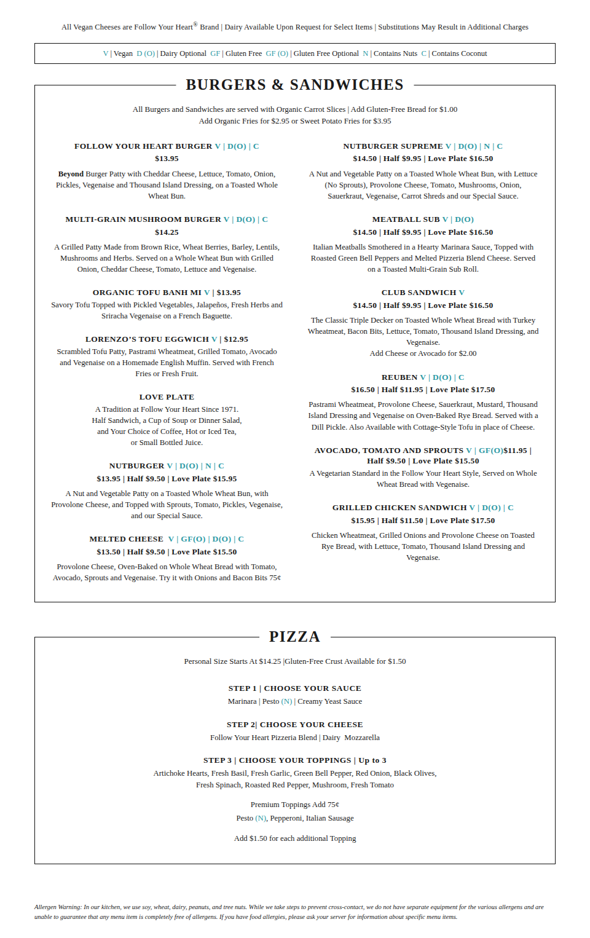All Vegan Cheeses are Follow Your Heart® Brand | Dairy Available Upon Request for Select Items | Substitutions May Result in Additional Charges
V | Vegan D (O) | Dairy Optional GF | Gluten Free GF (O) | Gluten Free Optional N | Contains Nuts C | Contains Coconut
BURGERS & SANDWICHES
All Burgers and Sandwiches are served with Organic Carrot Slices | Add Gluten-Free Bread for $1.00
Add Organic Fries for $2.95 or Sweet Potato Fries for $3.95
FOLLOW YOUR HEART BURGER V | D(O) | C
$13.95
Beyond Burger Patty with Cheddar Cheese, Lettuce, Tomato, Onion, Pickles, Vegenaise and Thousand Island Dressing, on a Toasted Whole Wheat Bun.
MULTI-GRAIN MUSHROOM BURGER V | D(O) | C
$14.25
A Grilled Patty Made from Brown Rice, Wheat Berries, Barley, Lentils, Mushrooms and Herbs. Served on a Whole Wheat Bun with Grilled Onion, Cheddar Cheese, Tomato, Lettuce and Vegenaise.
ORGANIC TOFU BANH MI V | $13.95
Savory Tofu Topped with Pickled Vegetables, Jalapeños, Fresh Herbs and Sriracha Vegenaise on a French Baguette.
LORENZO’S TOFU EGGWICH V | $12.95
Scrambled Tofu Patty, Pastrami Wheatmeat, Grilled Tomato, Avocado and Vegenaise on a Homemade English Muffin. Served with French Fries or Fresh Fruit.
LOVE PLATE
A Tradition at Follow Your Heart Since 1971.
Half Sandwich, a Cup of Soup or Dinner Salad,
and Your Choice of Coffee, Hot or Iced Tea,
or Small Bottled Juice.
NUTBURGER V | D(O) | N | C
$13.95 | Half $9.50 | Love Plate $15.95
A Nut and Vegetable Patty on a Toasted Whole Wheat Bun, with Provolone Cheese, and Topped with Sprouts, Tomato, Pickles, Vegenaise, and our Special Sauce.
MELTED CHEESE V | GF(O) | D(O) | C
$13.50 | Half $9.50 | Love Plate $15.50
Provolone Cheese, Oven-Baked on Whole Wheat Bread with Tomato, Avocado, Sprouts and Vegenaise. Try it with Onions and Bacon Bits 75¢
NUTBURGER SUPREME V | D(O) | N | C
$14.50 | Half $9.95 | Love Plate $16.50
A Nut and Vegetable Patty on a Toasted Whole Wheat Bun, with Lettuce (No Sprouts), Provolone Cheese, Tomato, Mushrooms, Onion, Sauerkraut, Vegenaise, Carrot Shreds and our Special Sauce.
MEATBALL SUB V | D(O)
$14.50 | Half $9.95 | Love Plate $16.50
Italian Meatballs Smothered in a Hearty Marinara Sauce, Topped with Roasted Green Bell Peppers and Melted Pizzeria Blend Cheese. Served on a Toasted Multi-Grain Sub Roll.
CLUB SANDWICH V
$14.50 | Half $9.95 | Love Plate $16.50
The Classic Triple Decker on Toasted Whole Wheat Bread with Turkey Wheatmeat, Bacon Bits, Lettuce, Tomato, Thousand Island Dressing, and Vegenaise.
Add Cheese or Avocado for $2.00
REUBEN V | D(O) | C
$16.50 | Half $11.95 | Love Plate $17.50
Pastrami Wheatmeat, Provolone Cheese, Sauerkraut, Mustard, Thousand Island Dressing and Vegenaise on Oven-Baked Rye Bread. Served with a Dill Pickle. Also Available with Cottage-Style Tofu in place of Cheese.
AVOCADO, TOMATO AND SPROUTS V | GF(O)$11.95 | Half $9.50 | Love Plate $15.50
A Vegetarian Standard in the Follow Your Heart Style, Served on Whole Wheat Bread with Vegenaise.
GRILLED CHICKEN SANDWICH V | D(O) | C
$15.95 | Half $11.50 | Love Plate $17.50
Chicken Wheatmeat, Grilled Onions and Provolone Cheese on Toasted Rye Bread, with Lettuce, Tomato, Thousand Island Dressing and Vegenaise.
PIZZA
Personal Size Starts At $14.25 |Gluten-Free Crust Available for $1.50
STEP 1 | CHOOSE YOUR SAUCE
Marinara | Pesto (N) | Creamy Yeast Sauce
STEP 2| CHOOSE YOUR CHEESE
Follow Your Heart Pizzeria Blend | Dairy Mozzarella
STEP 3 | CHOOSE YOUR TOPPINGS | Up to 3
Artichoke Hearts, Fresh Basil, Fresh Garlic, Green Bell Pepper, Red Onion, Black Olives,
Fresh Spinach, Roasted Red Pepper, Mushroom, Fresh Tomato
Premium Toppings Add 75¢
Pesto (N), Pepperoni, Italian Sausage
Add $1.50 for each additional Topping
Allergen Warning: In our kitchen, we use soy, wheat, dairy, peanuts, and tree nuts. While we take steps to prevent cross-contact, we do not have separate equipment for the various allergens and are unable to guarantee that any menu item is completely free of allergens. If you have food allergies, please ask your server for information about specific menu items.